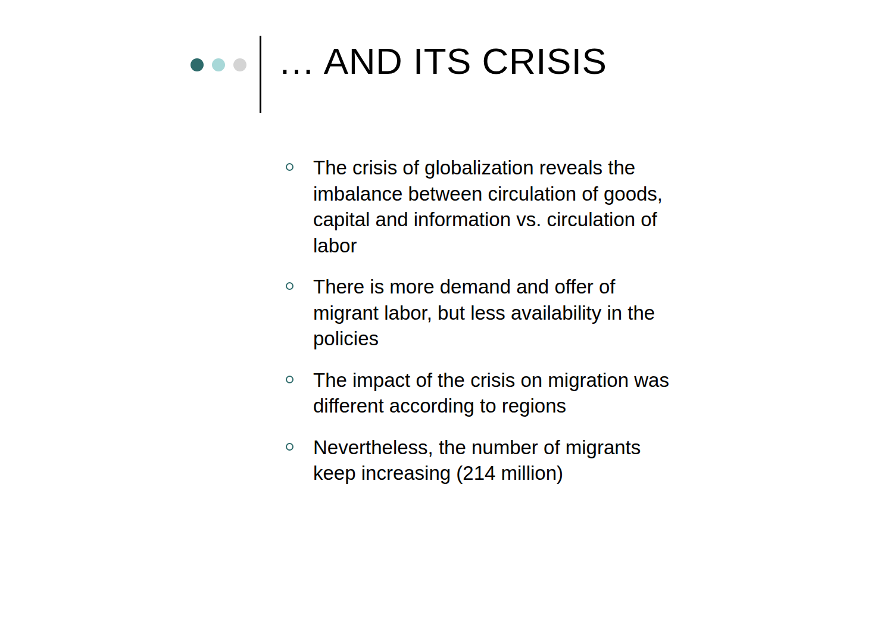… AND ITS CRISIS
The crisis of globalization reveals the imbalance between circulation of goods, capital and information vs. circulation of labor
There is more demand and offer of migrant labor, but less availability in the policies
The impact of the crisis on migration was different according to regions
Nevertheless, the number of migrants keep increasing (214 million)